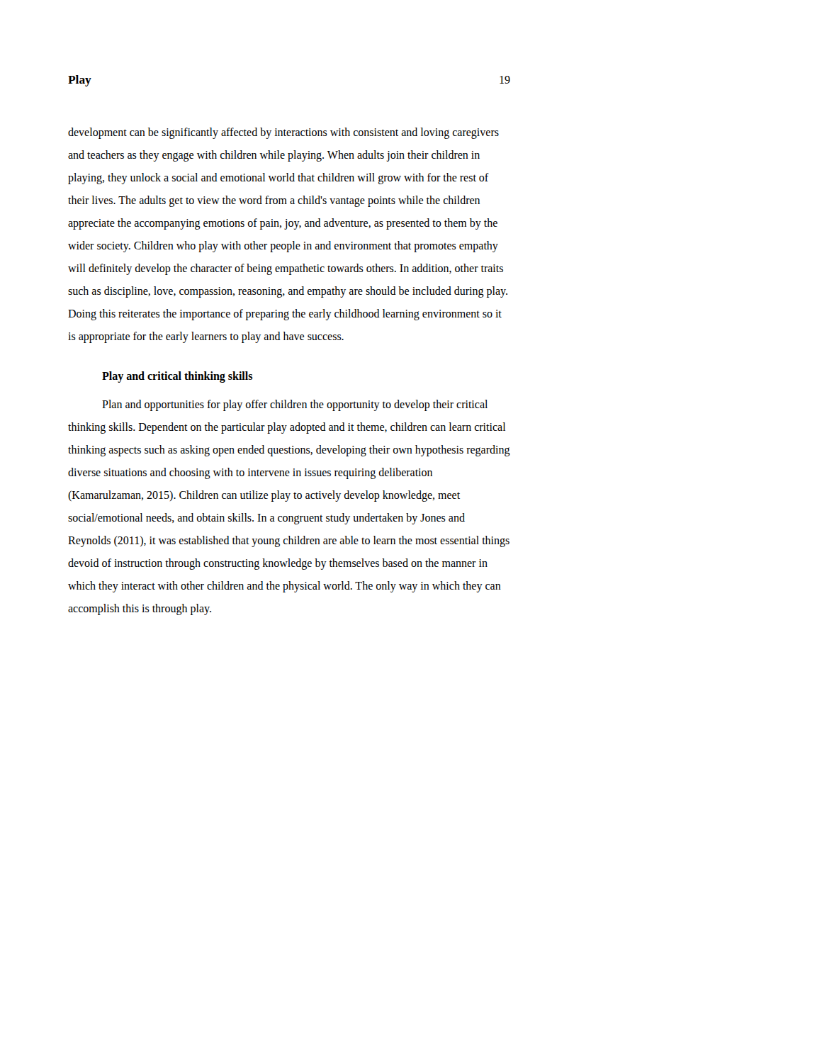Play 19
development can be significantly affected by interactions with consistent and loving caregivers and teachers as they engage with children while playing. When adults join their children in playing, they unlock a social and emotional world that children will grow with for the rest of their lives. The adults get to view the word from a child's vantage points while the children appreciate the accompanying emotions of pain, joy, and adventure, as presented to them by the wider society. Children who play with other people in and environment that promotes empathy will definitely develop the character of being empathetic towards others. In addition, other traits such as discipline, love, compassion, reasoning, and empathy are should be included during play. Doing this reiterates the importance of preparing the early childhood learning environment so it is appropriate for the early learners to play and have success.
Play and critical thinking skills
Plan and opportunities for play offer children the opportunity to develop their critical thinking skills. Dependent on the particular play adopted and it theme, children can learn critical thinking aspects such as asking open ended questions, developing their own hypothesis regarding diverse situations and choosing with to intervene in issues requiring deliberation (Kamarulzaman, 2015). Children can utilize play to actively develop knowledge, meet social/emotional needs, and obtain skills. In a congruent study undertaken by Jones and Reynolds (2011), it was established that young children are able to learn the most essential things devoid of instruction through constructing knowledge by themselves based on the manner in which they interact with other children and the physical world. The only way in which they can accomplish this is through play.